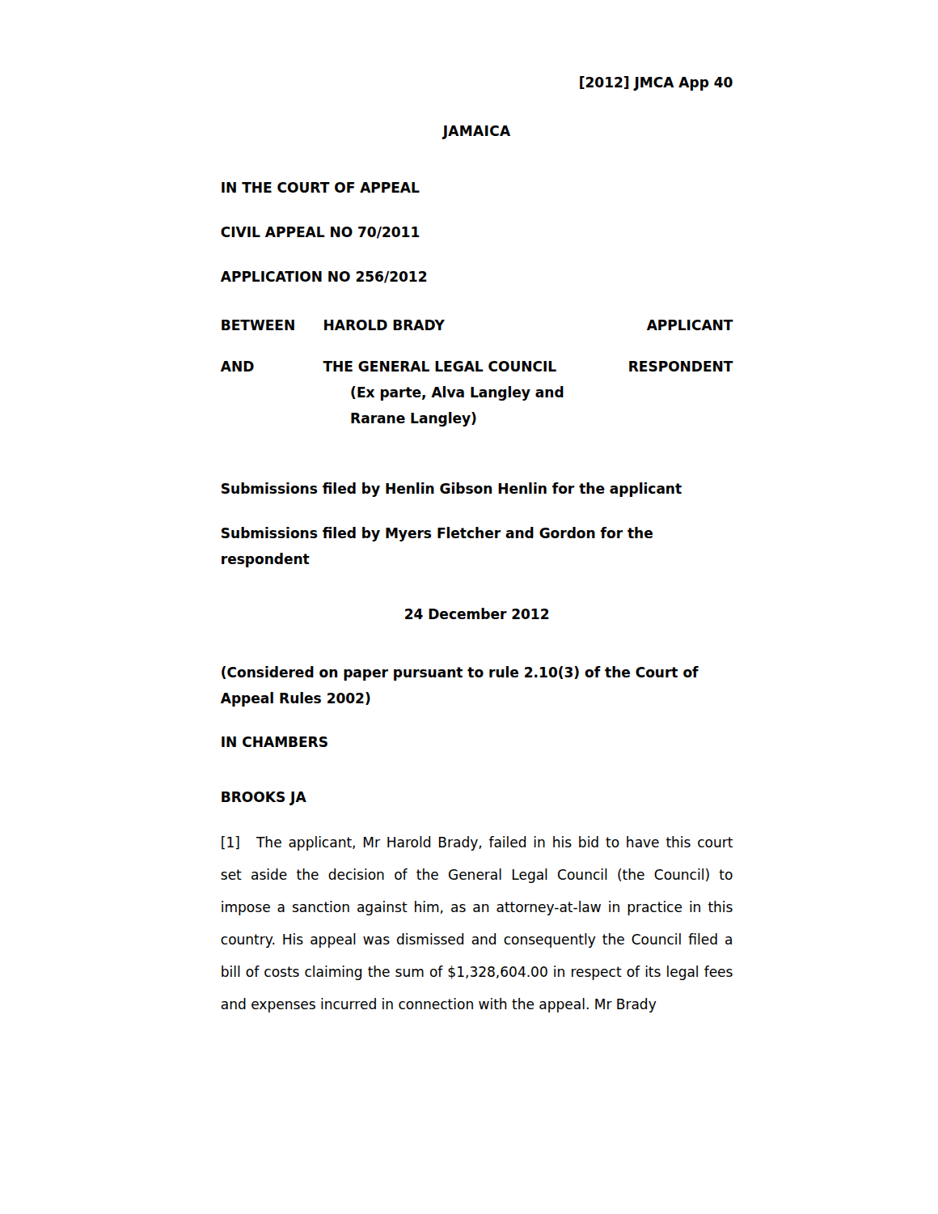[2012] JMCA App 40
JAMAICA
IN THE COURT OF APPEAL
CIVIL APPEAL NO 70/2011
APPLICATION NO 256/2012
| BETWEEN | HAROLD BRADY | APPLICANT |
| AND | THE GENERAL LEGAL COUNCIL (Ex parte, Alva Langley and Rarane Langley) | RESPONDENT |
Submissions filed by Henlin Gibson Henlin for the applicant
Submissions filed by Myers Fletcher and Gordon for the respondent
24 December 2012
(Considered on paper pursuant to rule 2.10(3) of the Court of Appeal Rules 2002)
IN CHAMBERS
BROOKS JA
[1] The applicant, Mr Harold Brady, failed in his bid to have this court set aside the decision of the General Legal Council (the Council) to impose a sanction against him, as an attorney-at-law in practice in this country. His appeal was dismissed and consequently the Council filed a bill of costs claiming the sum of $1,328,604.00 in respect of its legal fees and expenses incurred in connection with the appeal. Mr Brady